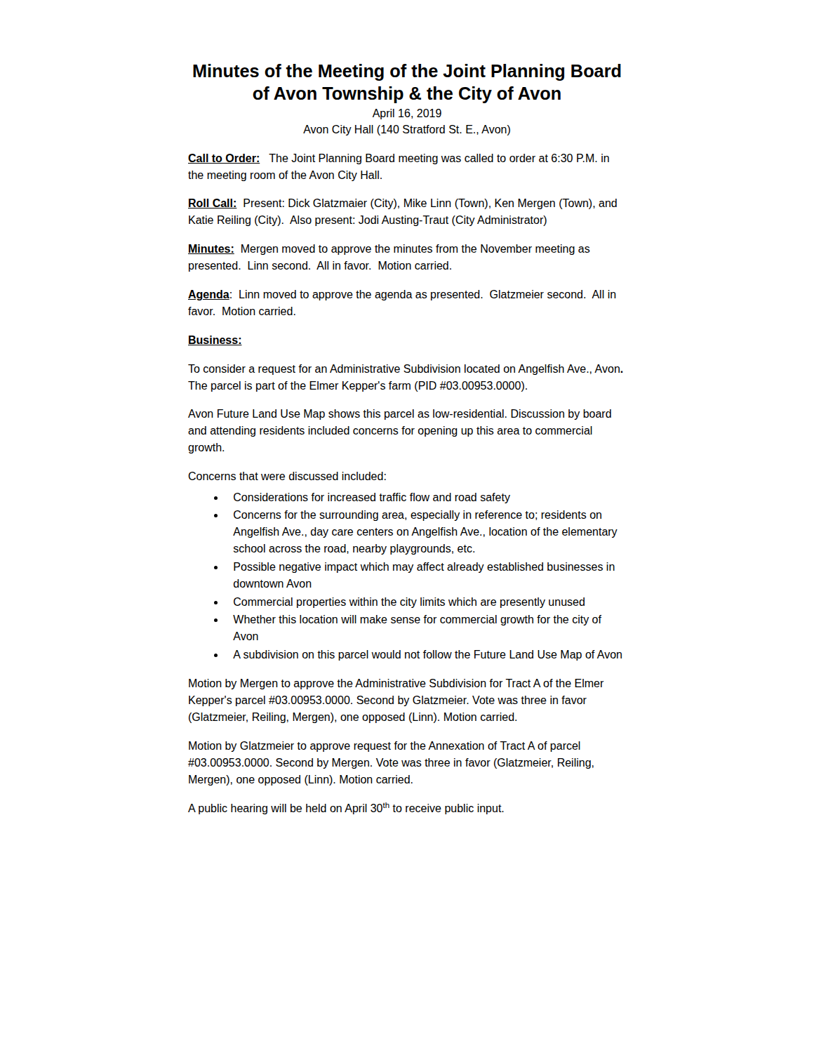Minutes of the Meeting of the Joint Planning Board
of Avon Township & the City of Avon
April 16, 2019
Avon City Hall (140 Stratford St. E., Avon)
Call to Order: The Joint Planning Board meeting was called to order at 6:30 P.M. in the meeting room of the Avon City Hall.
Roll Call: Present: Dick Glatzmaier (City), Mike Linn (Town), Ken Mergen (Town), and Katie Reiling (City). Also present: Jodi Austing-Traut (City Administrator)
Minutes: Mergen moved to approve the minutes from the November meeting as presented. Linn second. All in favor. Motion carried.
Agenda: Linn moved to approve the agenda as presented. Glatzmeier second. All in favor. Motion carried.
Business:
To consider a request for an Administrative Subdivision located on Angelfish Ave., Avon. The parcel is part of the Elmer Kepper's farm (PID #03.00953.0000).
Avon Future Land Use Map shows this parcel as low-residential. Discussion by board and attending residents included concerns for opening up this area to commercial growth.
Concerns that were discussed included:
Considerations for increased traffic flow and road safety
Concerns for the surrounding area, especially in reference to; residents on Angelfish Ave., day care centers on Angelfish Ave., location of the elementary school across the road, nearby playgrounds, etc.
Possible negative impact which may affect already established businesses in downtown Avon
Commercial properties within the city limits which are presently unused
Whether this location will make sense for commercial growth for the city of Avon
A subdivision on this parcel would not follow the Future Land Use Map of Avon
Motion by Mergen to approve the Administrative Subdivision for Tract A of the Elmer Kepper's parcel #03.00953.0000. Second by Glatzmeier. Vote was three in favor (Glatzmeier, Reiling, Mergen), one opposed (Linn). Motion carried.
Motion by Glatzmeier to approve request for the Annexation of Tract A of parcel #03.00953.0000. Second by Mergen. Vote was three in favor (Glatzmeier, Reiling, Mergen), one opposed (Linn). Motion carried.
A public hearing will be held on April 30th to receive public input.